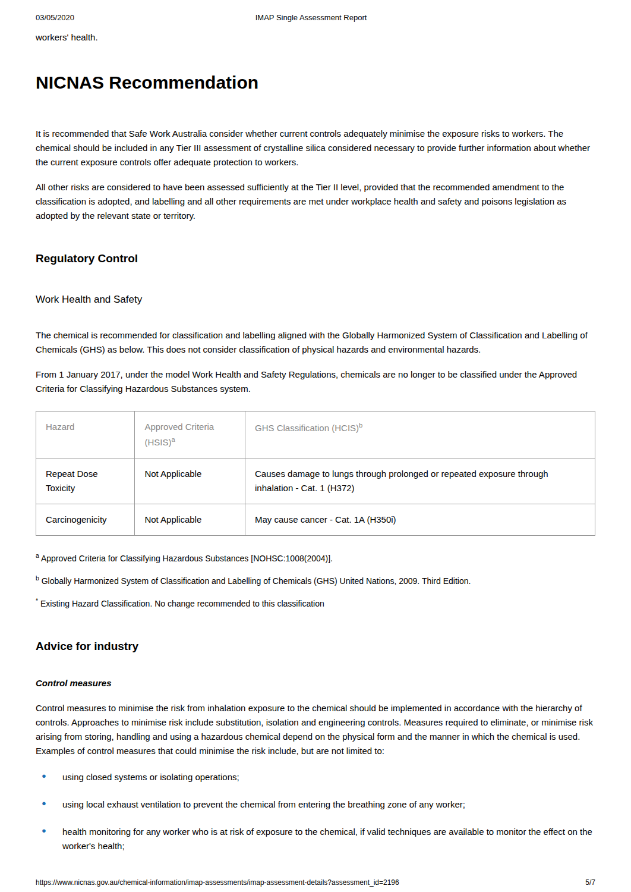03/05/2020 IMAP Single Assessment Report
workers' health.
NICNAS Recommendation
It is recommended that Safe Work Australia consider whether current controls adequately minimise the exposure risks to workers. The chemical should be included in any Tier III assessment of crystalline silica considered necessary to provide further information about whether the current exposure controls offer adequate protection to workers.
All other risks are considered to have been assessed sufficiently at the Tier II level, provided that the recommended amendment to the classification is adopted, and labelling and all other requirements are met under workplace health and safety and poisons legislation as adopted by the relevant state or territory.
Regulatory Control
Work Health and Safety
The chemical is recommended for classification and labelling aligned with the Globally Harmonized System of Classification and Labelling of Chemicals (GHS) as below. This does not consider classification of physical hazards and environmental hazards.
From 1 January 2017, under the model Work Health and Safety Regulations, chemicals are no longer to be classified under the Approved Criteria for Classifying Hazardous Substances system.
| Hazard | Approved Criteria (HSIS) a | GHS Classification (HCIS) b |
| --- | --- | --- |
| Repeat Dose Toxicity | Not Applicable | Causes damage to lungs through prolonged or repeated exposure through inhalation - Cat. 1 (H372) |
| Carcinogenicity | Not Applicable | May cause cancer - Cat. 1A (H350i) |
a Approved Criteria for Classifying Hazardous Substances [NOHSC:1008(2004)].
b Globally Harmonized System of Classification and Labelling of Chemicals (GHS) United Nations, 2009. Third Edition.
* Existing Hazard Classification. No change recommended to this classification
Advice for industry
Control measures
Control measures to minimise the risk from inhalation exposure to the chemical should be implemented in accordance with the hierarchy of controls. Approaches to minimise risk include substitution, isolation and engineering controls. Measures required to eliminate, or minimise risk arising from storing, handling and using a hazardous chemical depend on the physical form and the manner in which the chemical is used. Examples of control measures that could minimise the risk include, but are not limited to:
using closed systems or isolating operations;
using local exhaust ventilation to prevent the chemical from entering the breathing zone of any worker;
health monitoring for any worker who is at risk of exposure to the chemical, if valid techniques are available to monitor the effect on the worker's health;
https://www.nicnas.gov.au/chemical-information/imap-assessments/imap-assessment-details?assessment_id=2196 5/7